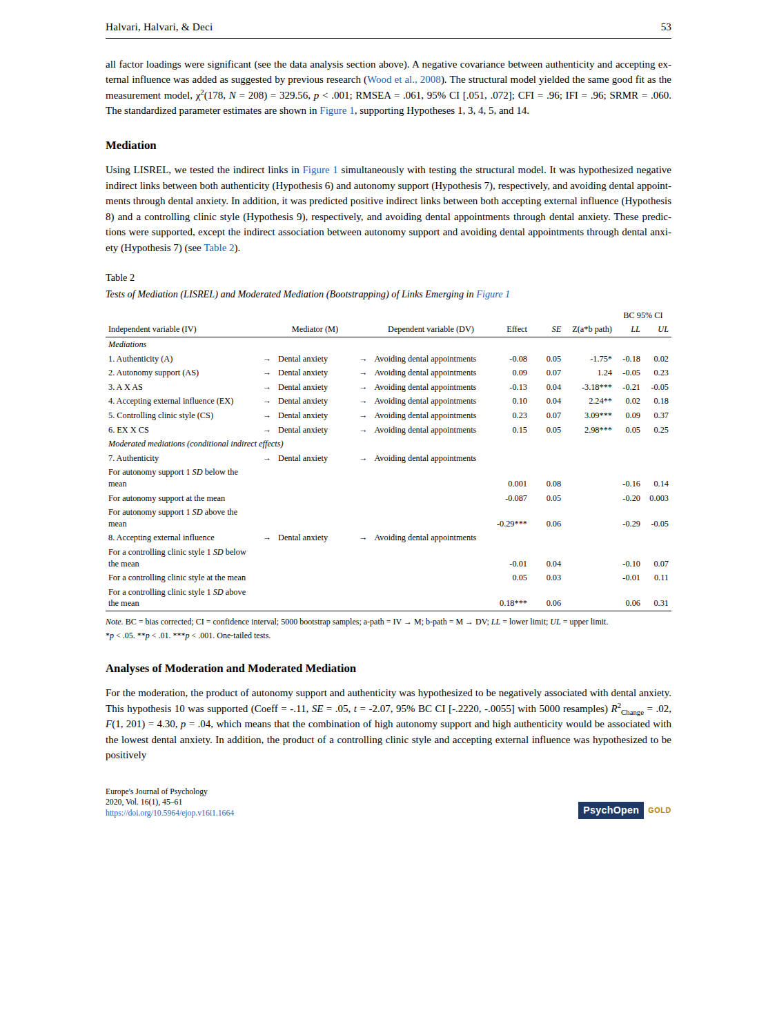Halvari, Halvari, & Deci 53
all factor loadings were significant (see the data analysis section above). A negative covariance between authenticity and accepting external influence was added as suggested by previous research (Wood et al., 2008). The structural model yielded the same good fit as the measurement model, χ2(178, N = 208) = 329.56, p < .001; RMSEA = .061, 95% CI [.051, .072]; CFI = .96; IFI = .96; SRMR = .060. The standardized parameter estimates are shown in Figure 1, supporting Hypotheses 1, 3, 4, 5, and 14.
Mediation
Using LISREL, we tested the indirect links in Figure 1 simultaneously with testing the structural model. It was hypothesized negative indirect links between both authenticity (Hypothesis 6) and autonomy support (Hypothesis 7), respectively, and avoiding dental appointments through dental anxiety. In addition, it was predicted positive indirect links between both accepting external influence (Hypothesis 8) and a controlling clinic style (Hypothesis 9), respectively, and avoiding dental appointments through dental anxiety. These predictions were supported, except the indirect association between autonomy support and avoiding dental appointments through dental anxiety (Hypothesis 7) (see Table 2).
Table 2
Tests of Mediation (LISREL) and Moderated Mediation (Bootstrapping) of Links Emerging in Figure 1
| | BC 95% CI |
| --- | --- |
| Independent variable (IV) | | Mediator (M) | | Dependent variable (DV) | Effect | SE | Z(a*b path) | LL | UL |
| Mediations |
| 1. Authenticity (A) | → | Dental anxiety | → | Avoiding dental appointments | -0.08 | 0.05 | -1.75* | -0.18 | 0.02 |
| 2. Autonomy support (AS) | → | Dental anxiety | → | Avoiding dental appointments | 0.09 | 0.07 | 1.24 | -0.05 | 0.23 |
| 3. A X AS | → | Dental anxiety | → | Avoiding dental appointments | -0.13 | 0.04 | -3.18*** | -0.21 | -0.05 |
| 4. Accepting external influence (EX) | → | Dental anxiety | → | Avoiding dental appointments | 0.10 | 0.04 | 2.24** | 0.02 | 0.18 |
| 5. Controlling clinic style (CS) | → | Dental anxiety | → | Avoiding dental appointments | 0.23 | 0.07 | 3.09*** | 0.09 | 0.37 |
| 6. EX X CS | → | Dental anxiety | → | Avoiding dental appointments | 0.15 | 0.05 | 2.98*** | 0.05 | 0.25 |
| Moderated mediations (conditional indirect effects) |
| 7. Authenticity | → | Dental anxiety | → | Avoiding dental appointments | | | | | |
| For autonomy support 1 SD below the mean | | | | | 0.001 | 0.08 | | -0.16 | 0.14 |
| For autonomy support at the mean | | | | | -0.087 | 0.05 | | -0.20 | 0.003 |
| For autonomy support 1 SD above the mean | | | | | -0.29*** | 0.06 | | -0.29 | -0.05 |
| 8. Accepting external influence | → | Dental anxiety | → | Avoiding dental appointments | | | | | |
| For a controlling clinic style 1 SD below the mean | | | | | -0.01 | 0.04 | | -0.10 | 0.07 |
| For a controlling clinic style at the mean | | | | | 0.05 | 0.03 | | -0.01 | 0.11 |
| For a controlling clinic style 1 SD above the mean | | | | | 0.18*** | 0.06 | | 0.06 | 0.31 |
Note. BC = bias corrected; CI = confidence interval; 5000 bootstrap samples; a-path = IV → M; b-path = M → DV; LL = lower limit; UL = upper limit.
*p < .05. **p < .01. ***p < .001. One-tailed tests.
Analyses of Moderation and Moderated Mediation
For the moderation, the product of autonomy support and authenticity was hypothesized to be negatively associated with dental anxiety. This hypothesis 10 was supported (Coeff = -.11, SE = .05, t = -2.07, 95% BC CI [-.2220, -.0055] with 5000 resamples) R2Change = .02, F(1, 201) = 4.30, p = .04, which means that the combination of high autonomy support and high authenticity would be associated with the lowest dental anxiety. In addition, the product of a controlling clinic style and accepting external influence was hypothesized to be positively
Europe's Journal of Psychology
2020, Vol. 16(1), 45–61
https://doi.org/10.5964/ejop.v16i1.1664
PsychOpen GOLD